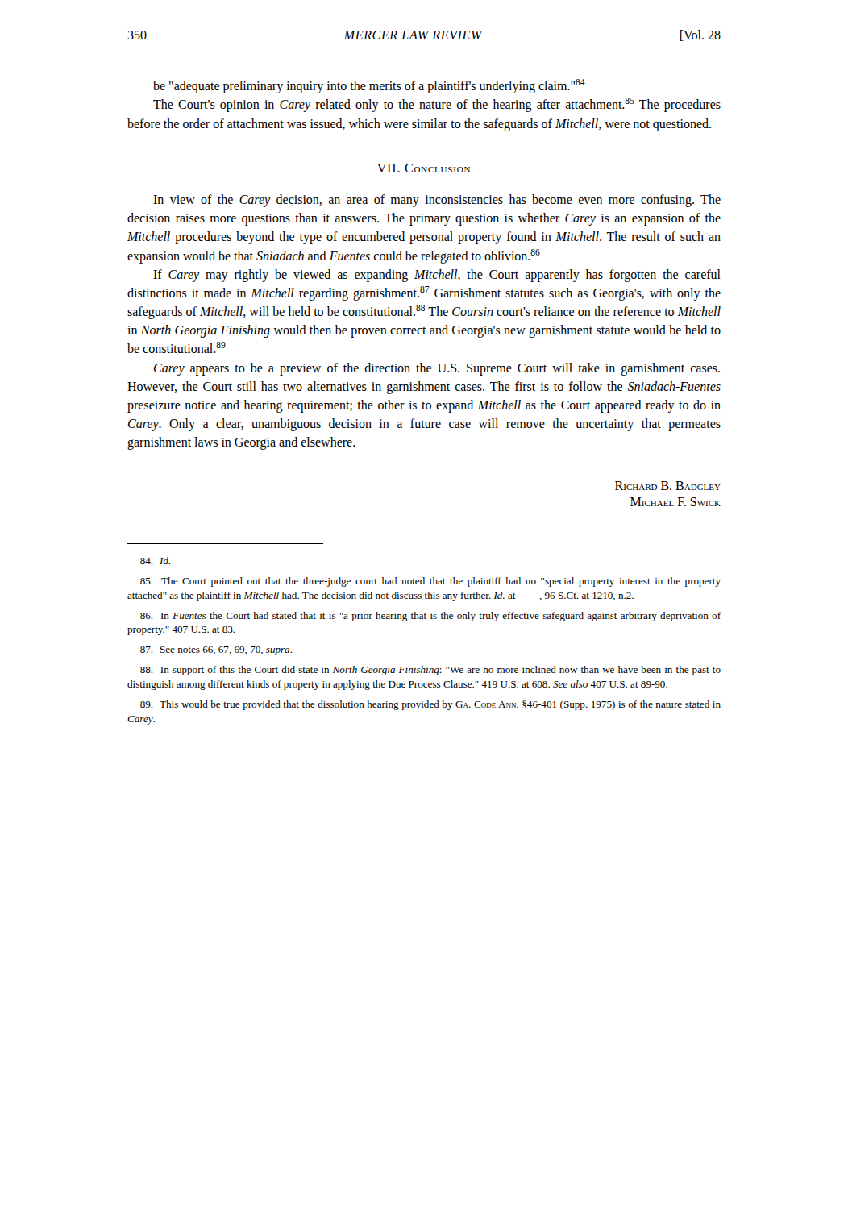350 Mercer Law Review [Vol. 28
be "adequate preliminary inquiry into the merits of a plaintiff's underlying claim."84
The Court's opinion in Carey related only to the nature of the hearing after attachment.85 The procedures before the order of attachment was issued, which were similar to the safeguards of Mitchell, were not questioned.
VII. Conclusion
In view of the Carey decision, an area of many inconsistencies has become even more confusing. The decision raises more questions than it answers. The primary question is whether Carey is an expansion of the Mitchell procedures beyond the type of encumbered personal property found in Mitchell. The result of such an expansion would be that Sniadach and Fuentes could be relegated to oblivion.86
If Carey may rightly be viewed as expanding Mitchell, the Court apparently has forgotten the careful distinctions it made in Mitchell regarding garnishment.87 Garnishment statutes such as Georgia's, with only the safeguards of Mitchell, will be held to be constitutional.88 The Coursin court's reliance on the reference to Mitchell in North Georgia Finishing would then be proven correct and Georgia's new garnishment statute would be held to be constitutional.89
Carey appears to be a preview of the direction the U.S. Supreme Court will take in garnishment cases. However, the Court still has two alternatives in garnishment cases. The first is to follow the Sniadach-Fuentes preseizure notice and hearing requirement; the other is to expand Mitchell as the Court appeared ready to do in Carey. Only a clear, unambiguous decision in a future case will remove the uncertainty that permeates garnishment laws in Georgia and elsewhere.
Richard B. Badgley
Michael F. Swick
84. Id.
85. The Court pointed out that the three-judge court had noted that the plaintiff had no "special property interest in the property attached" as the plaintiff in Mitchell had. The decision did not discuss this any further. Id. at ____, 96 S.Ct. at 1210, n.2.
86. In Fuentes the Court had stated that it is "a prior hearing that is the only truly effective safeguard against arbitrary deprivation of property." 407 U.S. at 83.
87. See notes 66, 67, 69, 70, supra.
88. In support of this the Court did state in North Georgia Finishing: "We are no more inclined now than we have been in the past to distinguish among different kinds of property in applying the Due Process Clause." 419 U.S. at 608. See also 407 U.S. at 89-90.
89. This would be true provided that the dissolution hearing provided by Ga. Code Ann. §46-401 (Supp. 1975) is of the nature stated in Carey.